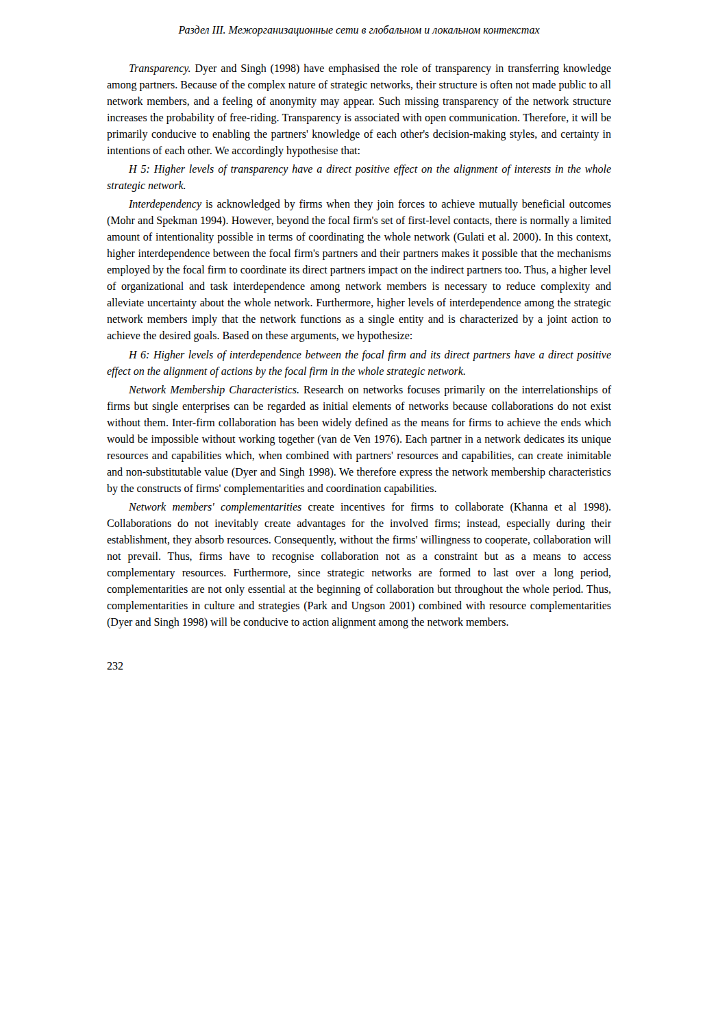Раздел III. Межорганизационные сети в глобальном и локальном контекстах
Transparency. Dyer and Singh (1998) have emphasised the role of transparency in transferring knowledge among partners. Because of the complex nature of strategic networks, their structure is often not made public to all network members, and a feeling of anonymity may appear. Such missing transparency of the network structure increases the probability of free-riding. Transparency is associated with open communication. Therefore, it will be primarily conducive to enabling the partners' knowledge of each other's decision-making styles, and certainty in intentions of each other. We accordingly hypothesise that:
H 5: Higher levels of transparency have a direct positive effect on the alignment of interests in the whole strategic network.
Interdependency is acknowledged by firms when they join forces to achieve mutually beneficial outcomes (Mohr and Spekman 1994). However, beyond the focal firm's set of first-level contacts, there is normally a limited amount of intentionality possible in terms of coordinating the whole network (Gulati et al. 2000). In this context, higher interdependence between the focal firm's partners and their partners makes it possible that the mechanisms employed by the focal firm to coordinate its direct partners impact on the indirect partners too. Thus, a higher level of organizational and task interdependence among network members is necessary to reduce complexity and alleviate uncertainty about the whole network. Furthermore, higher levels of interdependence among the strategic network members imply that the network functions as a single entity and is characterized by a joint action to achieve the desired goals. Based on these arguments, we hypothesize:
H 6: Higher levels of interdependence between the focal firm and its direct partners have a direct positive effect on the alignment of actions by the focal firm in the whole strategic network.
Network Membership Characteristics. Research on networks focuses primarily on the interrelationships of firms but single enterprises can be regarded as initial elements of networks because collaborations do not exist without them. Inter-firm collaboration has been widely defined as the means for firms to achieve the ends which would be impossible without working together (van de Ven 1976). Each partner in a network dedicates its unique resources and capabilities which, when combined with partners' resources and capabilities, can create inimitable and non-substitutable value (Dyer and Singh 1998). We therefore express the network membership characteristics by the constructs of firms' complementarities and coordination capabilities.
Network members' complementarities create incentives for firms to collaborate (Khanna et al 1998). Collaborations do not inevitably create advantages for the involved firms; instead, especially during their establishment, they absorb resources. Consequently, without the firms' willingness to cooperate, collaboration will not prevail. Thus, firms have to recognise collaboration not as a constraint but as a means to access complementary resources. Furthermore, since strategic networks are formed to last over a long period, complementarities are not only essential at the beginning of collaboration but throughout the whole period. Thus, complementarities in culture and strategies (Park and Ungson 2001) combined with resource complementarities (Dyer and Singh 1998) will be conducive to action alignment among the network members.
232